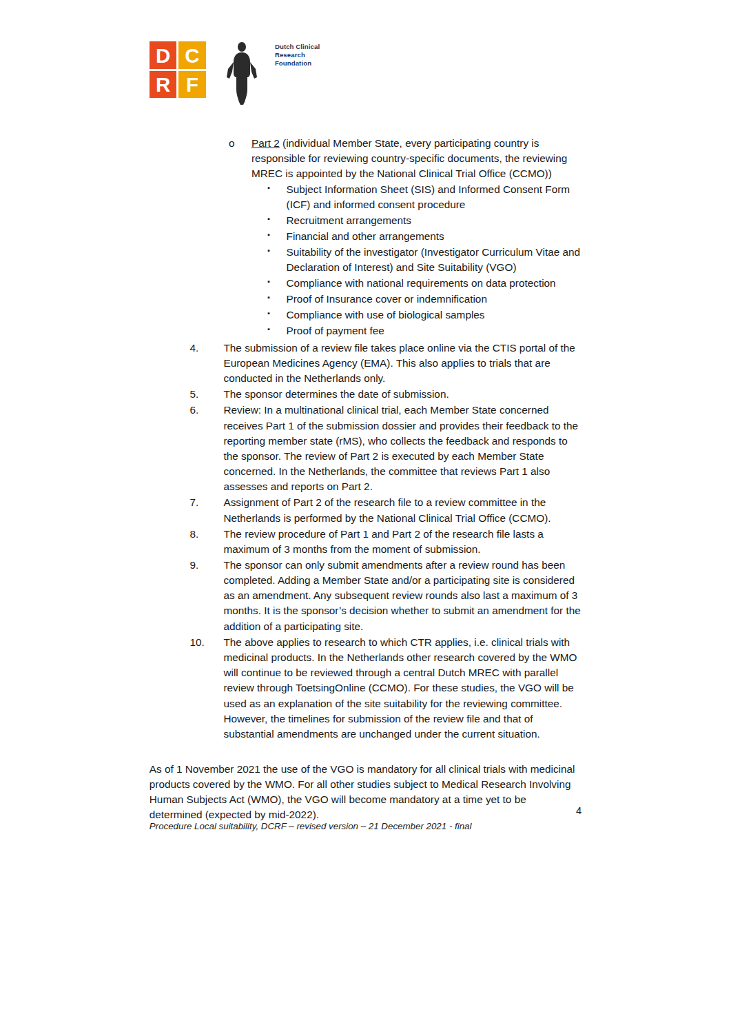D C R F
Dutch Clinical
Research
Foundation
o
Part 2 (individual Member State, every participating country is responsible for reviewing country-specific documents, the reviewing MREC is appointed by the National Clinical Trial Office (CCMO))
▪Subject Information Sheet (SIS) and Informed Consent Form (ICF) and informed consent procedure
▪Recruitment arrangements
▪Financial and other arrangements
▪Suitability of the investigator (Investigator Curriculum Vitae and Declaration of Interest) and Site Suitability (VGO)
▪Compliance with national requirements on data protection
▪Proof of Insurance cover or indemnification
▪Compliance with use of biological samples
▪Proof of payment fee
4. The submission of a review file takes place online via the CTIS portal of the European Medicines Agency (EMA). This also applies to trials that are conducted in the Netherlands only.
5. The sponsor determines the date of submission.
6. Review: In a multinational clinical trial, each Member State concerned receives Part 1 of the submission dossier and provides their feedback to the reporting member state (rMS), who collects the feedback and responds to the sponsor. The review of Part 2 is executed by each Member State concerned. In the Netherlands, the committee that reviews Part 1 also assesses and reports on Part 2.
7. Assignment of Part 2 of the research file to a review committee in the Netherlands is performed by the National Clinical Trial Office (CCMO).
8. The review procedure of Part 1 and Part 2 of the research file lasts a maximum of 3 months from the moment of submission.
9. The sponsor can only submit amendments after a review round has been completed. Adding a Member State and/or a participating site is considered as an amendment. Any subsequent review rounds also last a maximum of 3 months. It is the sponsor’s decision whether to submit an amendment for the addition of a participating site.
10. The above applies to research to which CTR applies, i.e. clinical trials with medicinal products. In the Netherlands other research covered by the WMO will continue to be reviewed through a central Dutch MREC with parallel review through ToetsingOnline (CCMO). For these studies, the VGO will be used as an explanation of the site suitability for the reviewing committee. However, the timelines for submission of the review file and that of substantial amendments are unchanged under the current situation.
As of 1 November 2021 the use of the VGO is mandatory for all clinical trials with medicinal products covered by the WMO. For all other studies subject to Medical Research Involving Human Subjects Act (WMO), the VGO will become mandatory at a time yet to be determined (expected by mid-2022).
4
Procedure Local suitability, DCRF – revised version – 21 December 2021 - final